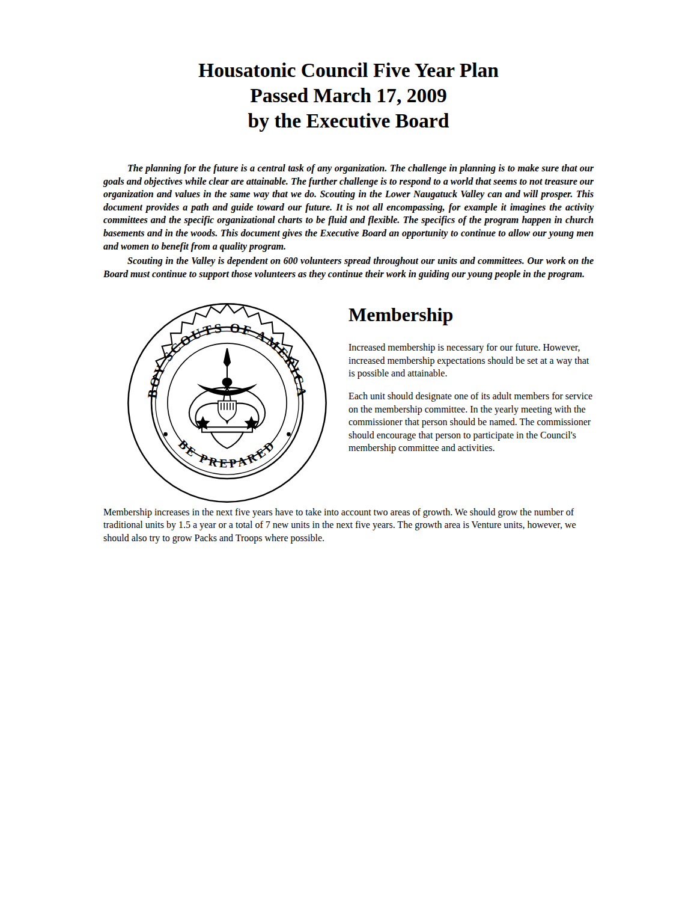Housatonic Council Five Year Plan
Passed March 17, 2009
by the Executive Board
The planning for the future is a central task of any organization. The challenge in planning is to make sure that our goals and objectives while clear are attainable. The further challenge is to respond to a world that seems to not treasure our organization and values in the same way that we do. Scouting in the Lower Naugatuck Valley can and will prosper. This document provides a path and guide toward our future. It is not all encompassing, for example it imagines the activity committees and the specific organizational charts to be fluid and flexible. The specifics of the program happen in church basements and in the woods. This document gives the Executive Board an opportunity to continue to allow our young men and women to benefit from a quality program.
Scouting in the Valley is dependent on 600 volunteers spread throughout our units and committees. Our work on the Board must continue to support those volunteers as they continue their work in guiding our young people in the program.
BOY SCOUTS OF AMERICA BE PREPARED
Membership
Increased membership is necessary for our future. However, increased membership expectations should be set at a way that is possible and attainable.
Each unit should designate one of its adult members for service on the membership committee. In the yearly meeting with the commissioner that person should be named. The commissioner should encourage that person to participate in the Council's membership committee and activities.
Membership increases in the next five years have to take into account two areas of growth. We should grow the number of traditional units by 1.5 a year or a total of 7 new units in the next five years. The growth area is Venture units, however, we should also try to grow Packs and Troops where possible.